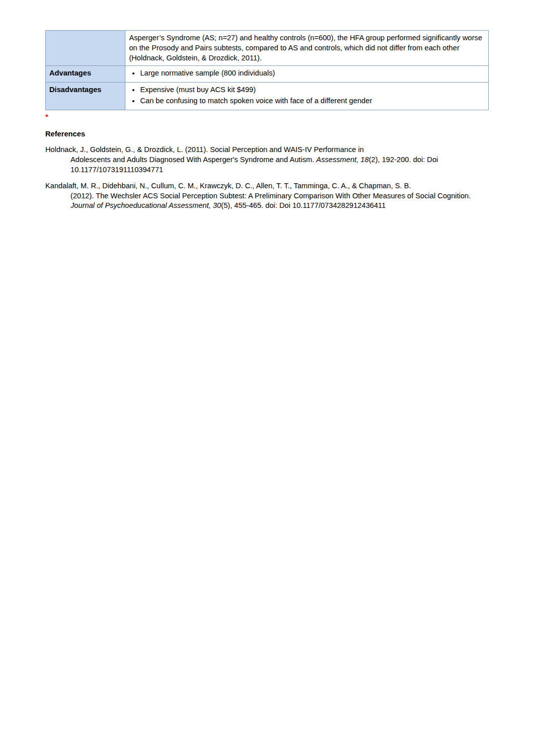| | Asperger’s Syndrome (AS; n=27) and healthy controls (n=600), the HFA group performed significantly worse on the Prosody and Pairs subtests, compared to AS and controls, which did not differ from each other (Holdnack, Goldstein, & Drozdick, 2011). |
| Advantages | Large normative sample (800 individuals) |
| Disadvantages | Expensive (must buy ACS kit $499) Can be confusing to match spoken voice with face of a different gender |
*
References
Holdnack, J., Goldstein, G., & Drozdick, L. (2011). Social Perception and WAIS-IV Performance in Adolescents and Adults Diagnosed With Asperger's Syndrome and Autism. Assessment, 18(2), 192-200. doi: Doi 10.1177/1073191110394771
Kandalaft, M. R., Didehbani, N., Cullum, C. M., Krawczyk, D. C., Allen, T. T., Tamminga, C. A., & Chapman, S. B. (2012). The Wechsler ACS Social Perception Subtest: A Preliminary Comparison With Other Measures of Social Cognition. Journal of Psychoeducational Assessment, 30(5), 455-465. doi: Doi 10.1177/0734282912436411